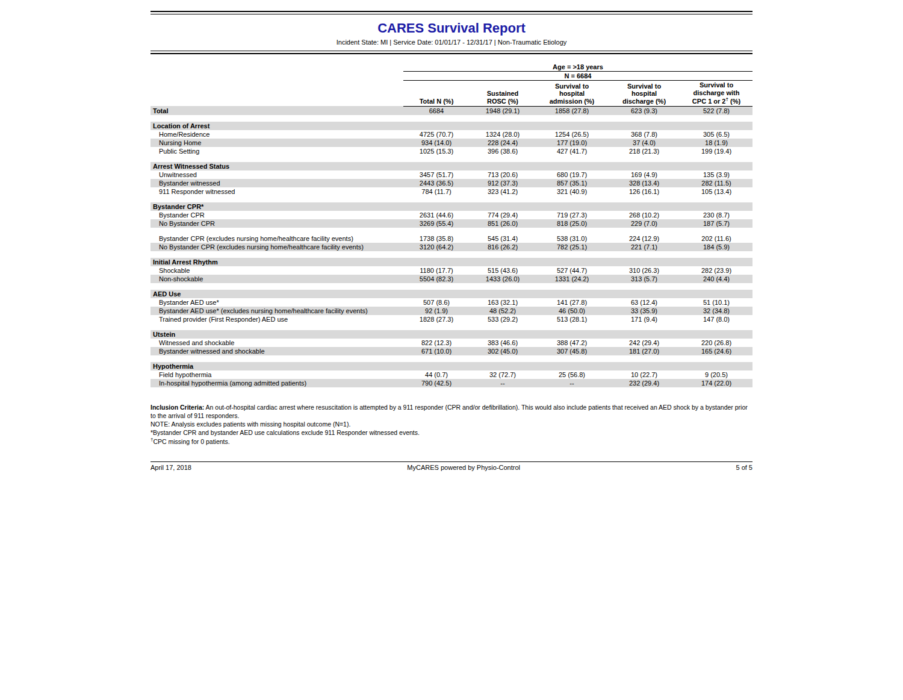CARES Survival Report
Incident State: MI | Service Date: 01/01/17 - 12/31/17 | Non-Traumatic Etiology
| | Age = >18 years |
| | N = 6684 |
| | Total N (%) | Sustained ROSC (%) | Survival to hospital admission (%) | Survival to hospital discharge (%) | Survival to discharge with CPC 1 or 2 † (%) |
| Total | 6684 | 1948 (29.1) | 1858 (27.8) | 623 (9.3) | 522 (7.8) |
| Location of Arrest |
| Home/Residence | 4725 (70.7) | 1324 (28.0) | 1254 (26.5) | 368 (7.8) | 305 (6.5) |
| Nursing Home | 934 (14.0) | 228 (24.4) | 177 (19.0) | 37 (4.0) | 18 (1.9) |
| Public Setting | 1025 (15.3) | 396 (38.6) | 427 (41.7) | 218 (21.3) | 199 (19.4) |
| Arrest Witnessed Status |
| Unwitnessed | 3457 (51.7) | 713 (20.6) | 680 (19.7) | 169 (4.9) | 135 (3.9) |
| Bystander witnessed | 2443 (36.5) | 912 (37.3) | 857 (35.1) | 328 (13.4) | 282 (11.5) |
| 911 Responder witnessed | 784 (11.7) | 323 (41.2) | 321 (40.9) | 126 (16.1) | 105 (13.4) |
| Bystander CPR* |
| Bystander CPR | 2631 (44.6) | 774 (29.4) | 719 (27.3) | 268 (10.2) | 230 (8.7) |
| No Bystander CPR | 3269 (55.4) | 851 (26.0) | 818 (25.0) | 229 (7.0) | 187 (5.7) |
| Bystander CPR (excludes nursing home/healthcare facility events) | 1738 (35.8) | 545 (31.4) | 538 (31.0) | 224 (12.9) | 202 (11.6) |
| No Bystander CPR (excludes nursing home/healthcare facility events) | 3120 (64.2) | 816 (26.2) | 782 (25.1) | 221 (7.1) | 184 (5.9) |
| Initial Arrest Rhythm |
| Shockable | 1180 (17.7) | 515 (43.6) | 527 (44.7) | 310 (26.3) | 282 (23.9) |
| Non-shockable | 5504 (82.3) | 1433 (26.0) | 1331 (24.2) | 313 (5.7) | 240 (4.4) |
| AED Use |
| Bystander AED use* | 507 (8.6) | 163 (32.1) | 141 (27.8) | 63 (12.4) | 51 (10.1) |
| Bystander AED use* (excludes nursing home/healthcare facility events) | 92 (1.9) | 48 (52.2) | 46 (50.0) | 33 (35.9) | 32 (34.8) |
| Trained provider (First Responder) AED use | 1828 (27.3) | 533 (29.2) | 513 (28.1) | 171 (9.4) | 147 (8.0) |
| Utstein |
| Witnessed and shockable | 822 (12.3) | 383 (46.6) | 388 (47.2) | 242 (29.4) | 220 (26.8) |
| Bystander witnessed and shockable | 671 (10.0) | 302 (45.0) | 307 (45.8) | 181 (27.0) | 165 (24.6) |
| Hypothermia |
| Field hypothermia | 44 (0.7) | 32 (72.7) | 25 (56.8) | 10 (22.7) | 9 (20.5) |
| In-hospital hypothermia (among admitted patients) | 790 (42.5) | -- | -- | 232 (29.4) | 174 (22.0) |
Inclusion Criteria: An out-of-hospital cardiac arrest where resuscitation is attempted by a 911 responder (CPR and/or defibrillation). This would also include patients that received an AED shock by a bystander prior to the arrival of 911 responders.
NOTE: Analysis excludes patients with missing hospital outcome (N=1).
*Bystander CPR and bystander AED use calculations exclude 911 Responder witnessed events.
†CPC missing for 0 patients.
April 17, 2018
MyCARES powered by Physio-Control
5 of 5